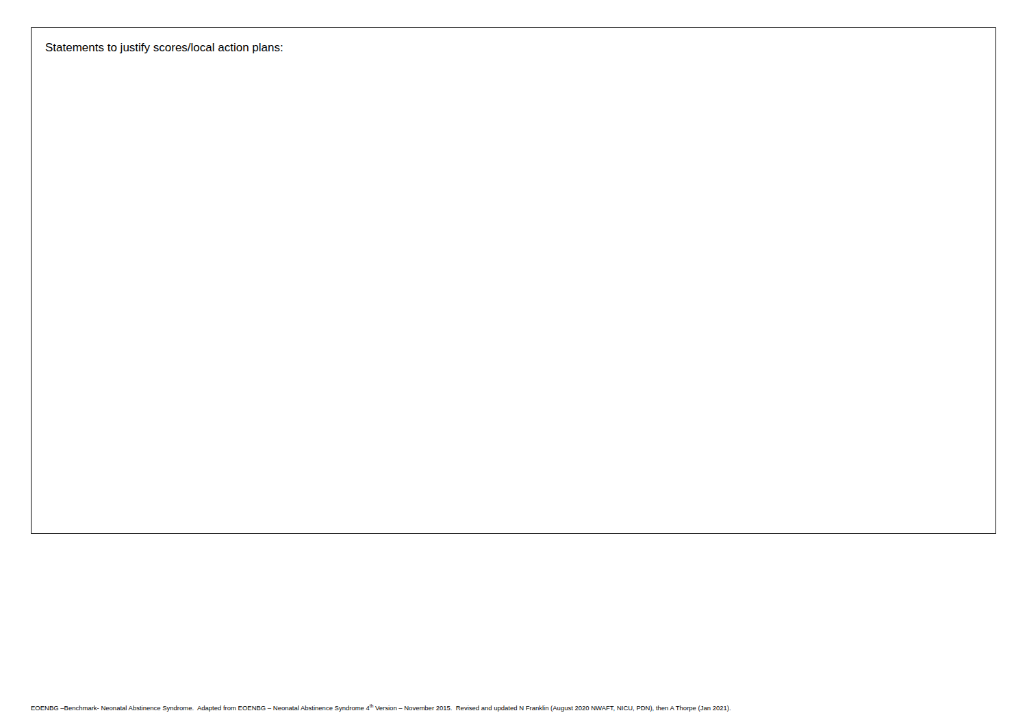Statements to justify scores/local action plans:
EOENBG –Benchmark- Neonatal Abstinence Syndrome. Adapted from EOENBG – Neonatal Abstinence Syndrome 4th Version – November 2015. Revised and updated N Franklin (August 2020 NWAFT, NICU, PDN), then A Thorpe (Jan 2021).